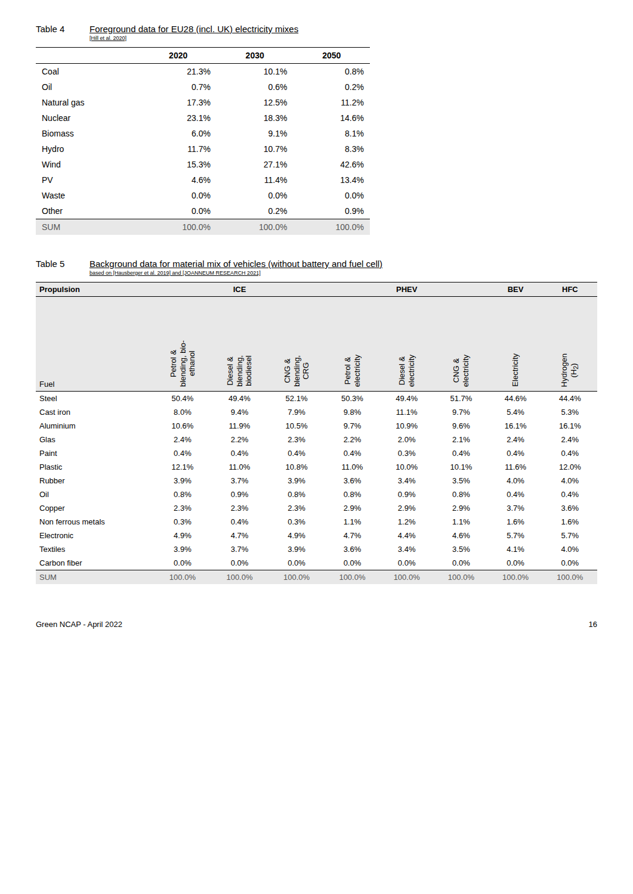Table 4
Foreground data for EU28 (incl. UK) electricity mixes
[Hill et al. 2020]
| | 2020 | 2030 | 2050 |
| --- | --- | --- | --- |
| Coal | 21.3% | 10.1% | 0.8% |
| Oil | 0.7% | 0.6% | 0.2% |
| Natural gas | 17.3% | 12.5% | 11.2% |
| Nuclear | 23.1% | 18.3% | 14.6% |
| Biomass | 6.0% | 9.1% | 8.1% |
| Hydro | 11.7% | 10.7% | 8.3% |
| Wind | 15.3% | 27.1% | 42.6% |
| PV | 4.6% | 11.4% | 13.4% |
| Waste | 0.0% | 0.0% | 0.0% |
| Other | 0.0% | 0.2% | 0.9% |
| SUM | 100.0% | 100.0% | 100.0% |
Table 5
Background data for material mix of vehicles (without battery and fuel cell)
based on [Hausberger et al. 2019] and [JOANNEUM RESEARCH 2021]
| Propulsion | ICE | PHEV | BEV | HFC |
| --- | --- | --- | --- | --- |
| Fuel | Petrol & blending, bio- ethanol | Diesel & blending, biodiesel | CNG & blending, CRG | Petrol & electricity | Diesel & electricity | CNG & electricity | Electricity | Hydrogen (H 2 ) |
| Steel | 50.4% | 49.4% | 52.1% | 50.3% | 49.4% | 51.7% | 44.6% | 44.4% |
| Cast iron | 8.0% | 9.4% | 7.9% | 9.8% | 11.1% | 9.7% | 5.4% | 5.3% |
| Aluminium | 10.6% | 11.9% | 10.5% | 9.7% | 10.9% | 9.6% | 16.1% | 16.1% |
| Glas | 2.4% | 2.2% | 2.3% | 2.2% | 2.0% | 2.1% | 2.4% | 2.4% |
| Paint | 0.4% | 0.4% | 0.4% | 0.4% | 0.3% | 0.4% | 0.4% | 0.4% |
| Plastic | 12.1% | 11.0% | 10.8% | 11.0% | 10.0% | 10.1% | 11.6% | 12.0% |
| Rubber | 3.9% | 3.7% | 3.9% | 3.6% | 3.4% | 3.5% | 4.0% | 4.0% |
| Oil | 0.8% | 0.9% | 0.8% | 0.8% | 0.9% | 0.8% | 0.4% | 0.4% |
| Copper | 2.3% | 2.3% | 2.3% | 2.9% | 2.9% | 2.9% | 3.7% | 3.6% |
| Non ferrous metals | 0.3% | 0.4% | 0.3% | 1.1% | 1.2% | 1.1% | 1.6% | 1.6% |
| Electronic | 4.9% | 4.7% | 4.9% | 4.7% | 4.4% | 4.6% | 5.7% | 5.7% |
| Textiles | 3.9% | 3.7% | 3.9% | 3.6% | 3.4% | 3.5% | 4.1% | 4.0% |
| Carbon fiber | 0.0% | 0.0% | 0.0% | 0.0% | 0.0% | 0.0% | 0.0% | 0.0% |
| SUM | 100.0% | 100.0% | 100.0% | 100.0% | 100.0% | 100.0% | 100.0% | 100.0% |
Green NCAP - April 2022
16